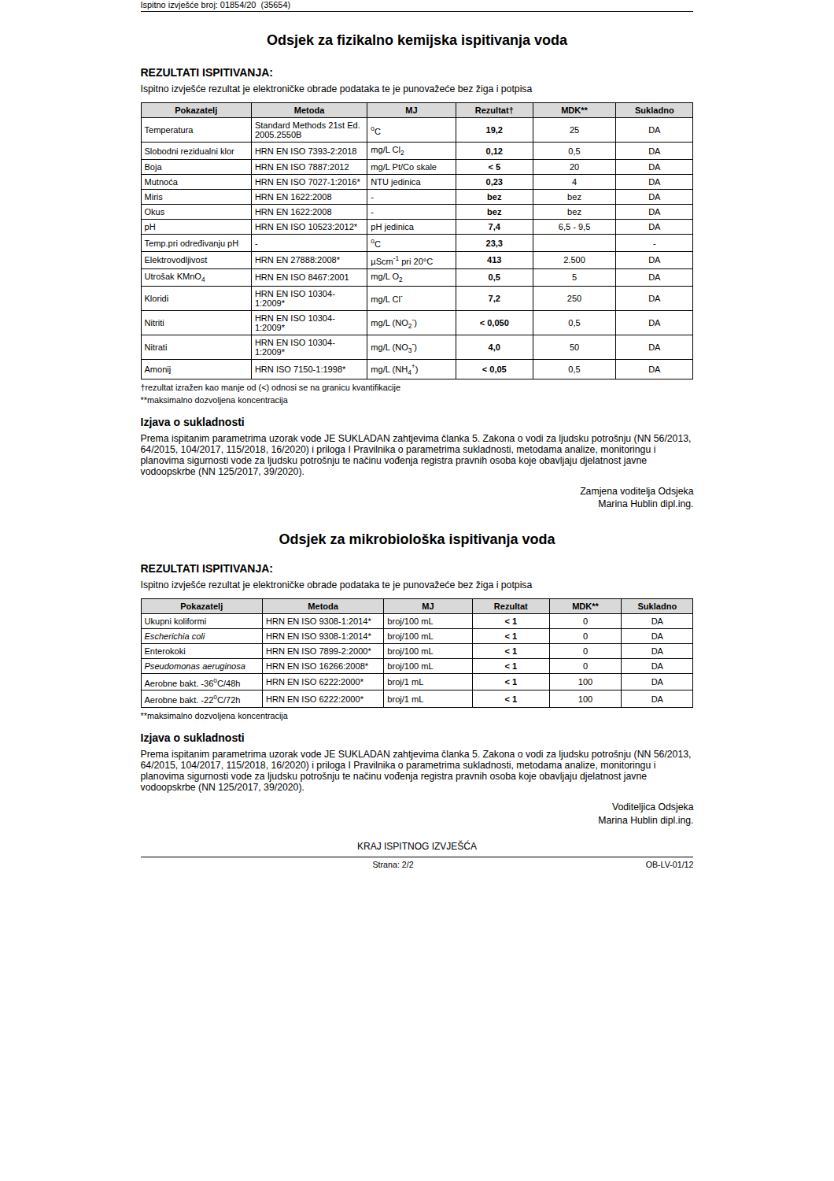Ispitno izvješće broj: 01854/20 (35654)
Odsjek za fizikalno kemijska ispitivanja voda
REZULTATI ISPITIVANJA:
Ispitno izvješće rezultat je elektroničke obrade podataka te je punovažeće bez žiga i potpisa
| Pokazatelj | Metoda | MJ | Rezultat† | MDK** | Sukladno |
| --- | --- | --- | --- | --- | --- |
| Temperatura | Standard Methods 21st Ed. 2005.2550B | o C | 19,2 | 25 | DA |
| Slobodni rezidualni klor | HRN EN ISO 7393-2:2018 | mg/L Cl 2 | 0,12 | 0,5 | DA |
| Boja | HRN EN ISO 7887:2012 | mg/L Pt/Co skale | < 5 | 20 | DA |
| Mutnoća | HRN EN ISO 7027-1:2016* | NTU jedinica | 0,23 | 4 | DA |
| Miris | HRN EN 1622:2008 | - | bez | bez | DA |
| Okus | HRN EN 1622:2008 | - | bez | bez | DA |
| pH | HRN EN ISO 10523:2012* | pH jedinica | 7,4 | 6,5 - 9,5 | DA |
| Temp.pri određivanju pH | - | o C | 23,3 | | - |
| Elektrovodljivost | HRN EN 27888:2008* | µScm -1 pri 20°C | 413 | 2.500 | DA |
| Utrošak KMnO 4 | HRN EN ISO 8467:2001 | mg/L O 2 | 0,5 | 5 | DA |
| Kloridi | HRN EN ISO 10304-1:2009* | mg/L Cl - | 7,2 | 250 | DA |
| Nitriti | HRN EN ISO 10304-1:2009* | mg/L (NO 2 - ) | < 0,050 | 0,5 | DA |
| Nitrati | HRN EN ISO 10304-1:2009* | mg/L (NO 3 - ) | 4,0 | 50 | DA |
| Amonij | HRN ISO 7150-1:1998* | mg/L (NH 4 + ) | < 0,05 | 0,5 | DA |
†rezultat izražen kao manje od (<) odnosi se na granicu kvantifikacije
**maksimalno dozvoljena koncentracija
Izjava o sukladnosti
Prema ispitanim parametrima uzorak vode JE SUKLADAN zahtjevima članka 5. Zakona o vodi za ljudsku potrošnju (NN 56/2013, 64/2015, 104/2017, 115/2018, 16/2020) i priloga I Pravilnika o parametrima sukladnosti, metodama analize, monitoringu i planovima sigurnosti vode za ljudsku potrošnju te načinu vođenja registra pravnih osoba koje obavljaju djelatnost javne vodoopskrbe (NN 125/2017, 39/2020).
Zamjena voditelja Odsjeka
Marina Hublin dipl.ing.
Odsjek za mikrobiološka ispitivanja voda
REZULTATI ISPITIVANJA:
Ispitno izvješće rezultat je elektroničke obrade podataka te je punovažeće bez žiga i potpisa
| Pokazatelj | Metoda | MJ | Rezultat | MDK** | Sukladno |
| --- | --- | --- | --- | --- | --- |
| Ukupni koliformi | HRN EN ISO 9308-1:2014* | broj/100 mL | < 1 | 0 | DA |
| Escherichia coli | HRN EN ISO 9308-1:2014* | broj/100 mL | < 1 | 0 | DA |
| Enterokoki | HRN EN ISO 7899-2:2000* | broj/100 mL | < 1 | 0 | DA |
| Pseudomonas aeruginosa | HRN EN ISO 16266:2008* | broj/100 mL | < 1 | 0 | DA |
| Aerobne bakt. -36 o C/48h | HRN EN ISO 6222:2000* | broj/1 mL | < 1 | 100 | DA |
| Aerobne bakt. -22 o C/72h | HRN EN ISO 6222:2000* | broj/1 mL | < 1 | 100 | DA |
**maksimalno dozvoljena koncentracija
Izjava o sukladnosti
Prema ispitanim parametrima uzorak vode JE SUKLADAN zahtjevima članka 5. Zakona o vodi za ljudsku potrošnju (NN 56/2013, 64/2015, 104/2017, 115/2018, 16/2020) i priloga I Pravilnika o parametrima sukladnosti, metodama analize, monitoringu i planovima sigurnosti vode za ljudsku potrošnju te načinu vođenja registra pravnih osoba koje obavljaju djelatnost javne vodoopskrbe (NN 125/2017, 39/2020).
Voditeljica Odsjeka
Marina Hublin dipl.ing.
KRAJ ISPITNOG IZVJEŠĆA
Strana: 2/2 OB-LV-01/12